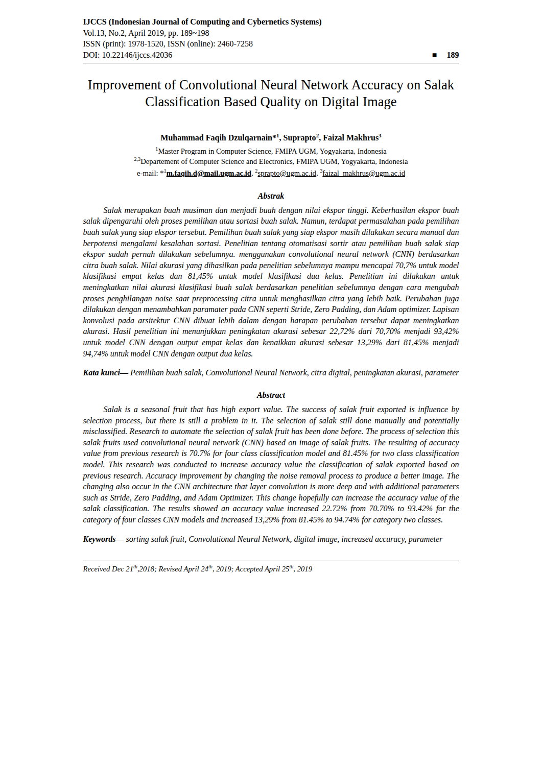IJCCS (Indonesian Journal of Computing and Cybernetics Systems)
Vol.13, No.2, April 2019, pp. 189~198
ISSN (print): 1978-1520, ISSN (online): 2460-7258
189 ■ DOI: 10.22146/ijccs.42036
Improvement of Convolutional Neural Network Accuracy on Salak Classification Based Quality on Digital Image
Muhammad Faqih Dzulqarnain*1, Suprapto2, Faizal Makhrus3
1Master Program in Computer Science, FMIPA UGM, Yogyakarta, Indonesia
2,3Departement of Computer Science and Electronics, FMIPA UGM, Yogyakarta, Indonesia
e-mail: *1m.faqih.d@mail.ugm.ac.id, 2sprapto@ugm.ac.id, 3faizal_makhrus@ugm.ac.id
Abstrak
Salak merupakan buah musiman dan menjadi buah dengan nilai ekspor tinggi. Keberhasilan ekspor buah salak dipengaruhi oleh proses pemilihan atau sortasi buah salak. Namun, terdapat permasalahan pada pemilihan buah salak yang siap ekspor tersebut. Pemilihan buah salak yang siap ekspor masih dilakukan secara manual dan berpotensi mengalami kesalahan sortasi. Penelitian tentang otomatisasi sortir atau pemilihan buah salak siap ekspor sudah pernah dilakukan sebelumnya. menggunakan convolutional neural network (CNN) berdasarkan citra buah salak. Nilai akurasi yang dihasilkan pada penelitian sebelumnya mampu mencapai 70,7% untuk model klasifikasi empat kelas dan 81,45% untuk model klasifikasi dua kelas. Penelitian ini dilakukan untuk meningkatkan nilai akurasi klasifikasi buah salak berdasarkan penelitian sebelumnya dengan cara mengubah proses penghilangan noise saat preprocessing citra untuk menghasilkan citra yang lebih baik. Perubahan juga dilakukan dengan menambahkan paramater pada CNN seperti Stride, Zero Padding, dan Adam optimizer. Lapisan konvolusi pada arsitektur CNN dibuat lebih dalam dengan harapan perubahan tersebut dapat meningkatkan akurasi. Hasil penelitian ini menunjukkan peningkatan akurasi sebesar 22,72% dari 70,70% menjadi 93,42% untuk model CNN dengan output empat kelas dan kenaikkan akurasi sebesar 13,29% dari 81,45% menjadi 94,74% untuk model CNN dengan output dua kelas.
Kata kunci— Pemilihan buah salak, Convolutional Neural Network, citra digital, peningkatan akurasi, parameter
Abstract
Salak is a seasonal fruit that has high export value. The success of salak fruit exported is influence by selection process, but there is still a problem in it. The selection of salak still done manually and potentially misclassified. Research to automate the selection of salak fruit has been done before. The process of selection this salak fruits used convolutional neural network (CNN) based on image of salak fruits. The resulting of accuracy value from previous research is 70.7% for four class classification model and 81.45% for two class classification model. This research was conducted to increase accuracy value the classification of salak exported based on previous research. Accuracy improvement by changing the noise removal process to produce a better image. The changing also occur in the CNN architecture that layer convolution is more deep and with additional parameters such as Stride, Zero Padding, and Adam Optimizer. This change hopefully can increase the accuracy value of the salak classification. The results showed an accuracy value increased 22.72% from 70.70% to 93.42% for the category of four classes CNN models and increased 13,29% from 81.45% to 94.74% for category two classes.
Keywords— sorting salak fruit, Convolutional Neural Network, digital image, increased accuracy, parameter
Received Dec 21th,2018; Revised April 24th, 2019; Accepted April 25th, 2019